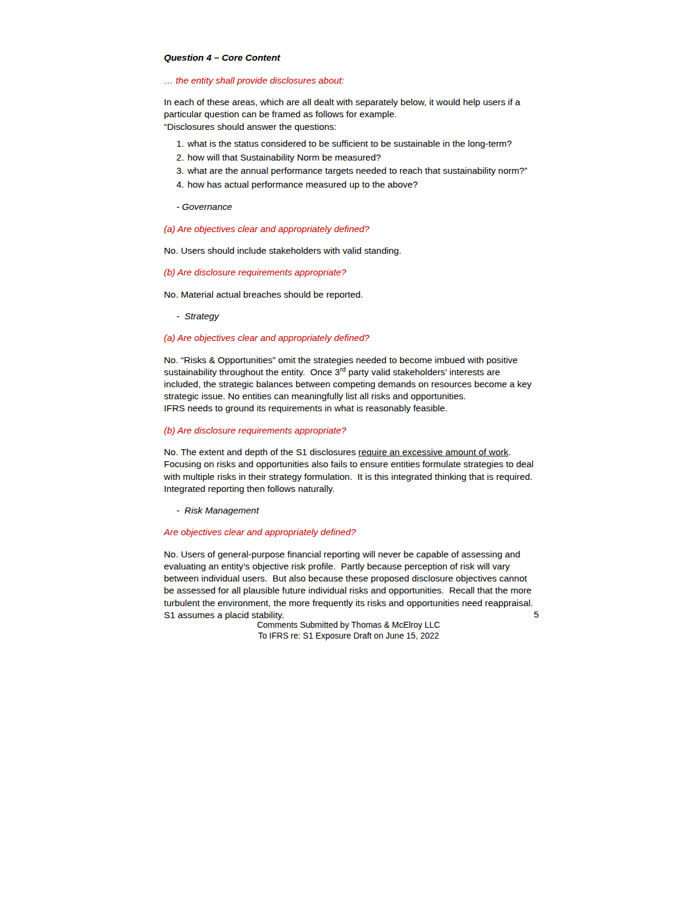Question 4 – Core Content
… the entity shall provide disclosures about:
In each of these areas, which are all dealt with separately below, it would help users if a particular question can be framed as follows for example.
“Disclosures should answer the questions:
what is the status considered to be sufficient to be sustainable in the long-term?
how will that Sustainability Norm be measured?
what are the annual performance targets needed to reach that sustainability norm?”
how has actual performance measured up to the above?
- Governance
(a) Are objectives clear and appropriately defined?
No. Users should include stakeholders with valid standing.
(b) Are disclosure requirements appropriate?
No. Material actual breaches should be reported.
- Strategy
(a) Are objectives clear and appropriately defined?
No. “Risks & Opportunities” omit the strategies needed to become imbued with positive sustainability throughout the entity. Once 3rd party valid stakeholders’ interests are included, the strategic balances between competing demands on resources become a key strategic issue. No entities can meaningfully list all risks and opportunities.
IFRS needs to ground its requirements in what is reasonably feasible.
(b) Are disclosure requirements appropriate?
No. The extent and depth of the S1 disclosures require an excessive amount of work.
Focusing on risks and opportunities also fails to ensure entities formulate strategies to deal with multiple risks in their strategy formulation. It is this integrated thinking that is required. Integrated reporting then follows naturally.
- Risk Management
Are objectives clear and appropriately defined?
No. Users of general-purpose financial reporting will never be capable of assessing and evaluating an entity’s objective risk profile. Partly because perception of risk will vary between individual users. But also because these proposed disclosure objectives cannot be assessed for all plausible future individual risks and opportunities. Recall that the more turbulent the environment, the more frequently its risks and opportunities need reappraisal. S1 assumes a placid stability.
5
Comments Submitted by Thomas & McElroy LLC
To IFRS re: S1 Exposure Draft on June 15, 2022